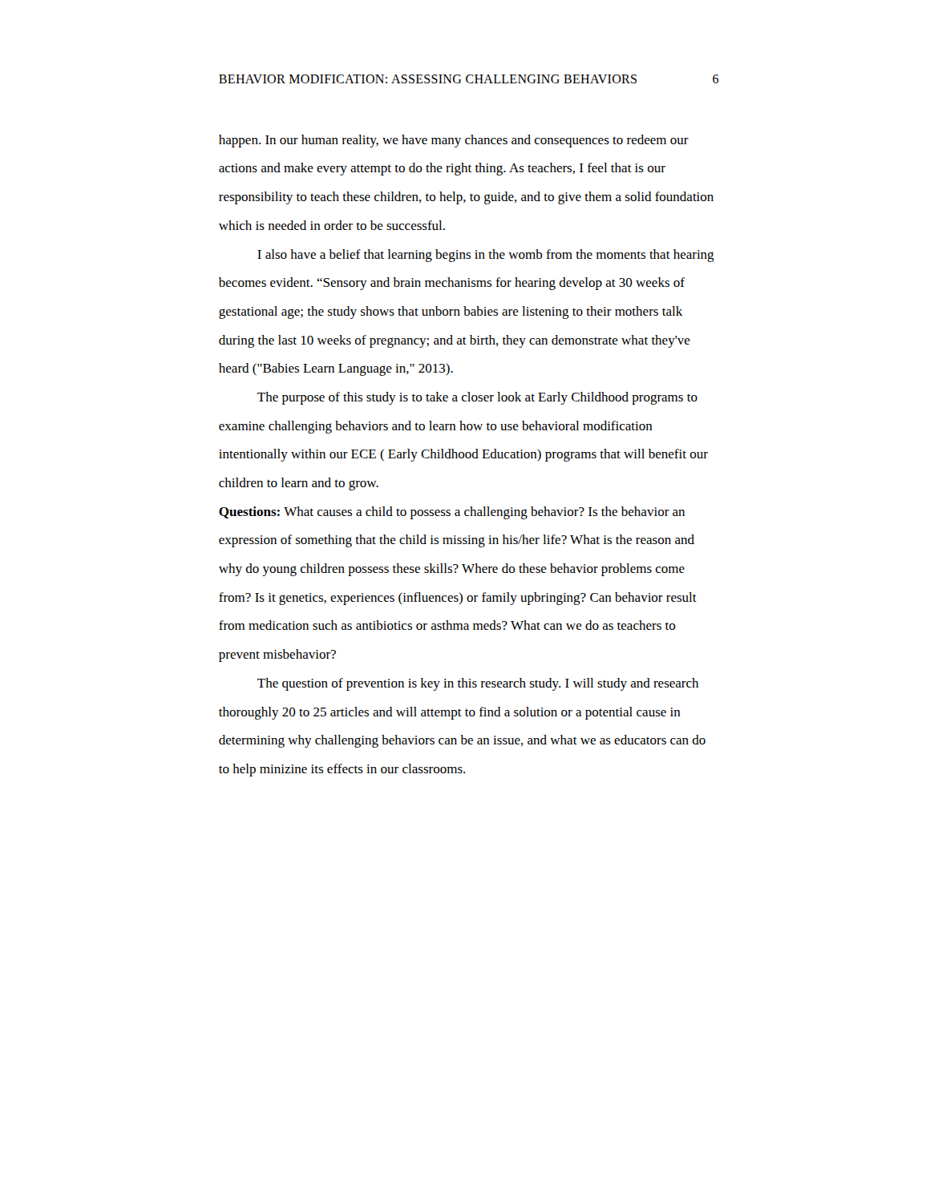Behavior Modification: Assessing Challenging Behaviors 6
happen. In our human reality, we have many chances and consequences to redeem our actions and make every attempt to do the right thing. As teachers, I feel that is our responsibility to teach these children, to help, to guide, and to give them a solid foundation which is needed in order to be successful.
I also have a belief that learning begins in the womb from the moments that hearing becomes evident. “Sensory and brain mechanisms for hearing develop at 30 weeks of gestational age; the study shows that unborn babies are listening to their mothers talk during the last 10 weeks of pregnancy; and at birth, they can demonstrate what they've heard ("Babies Learn Language in," 2013).
The purpose of this study is to take a closer look at Early Childhood programs to examine challenging behaviors and to learn how to use behavioral modification intentionally within our ECE ( Early Childhood Education) programs that will benefit our children to learn and to grow.
Questions: What causes a child to possess a challenging behavior? Is the behavior an expression of something that the child is missing in his/her life? What is the reason and why do young children possess these skills? Where do these behavior problems come from? Is it genetics, experiences (influences) or family upbringing? Can behavior result from medication such as antibiotics or asthma meds? What can we do as teachers to prevent misbehavior?
The question of prevention is key in this research study. I will study and research thoroughly 20 to 25 articles and will attempt to find a solution or a potential cause in determining why challenging behaviors can be an issue, and what we as educators can do to help minizine its effects in our classrooms.